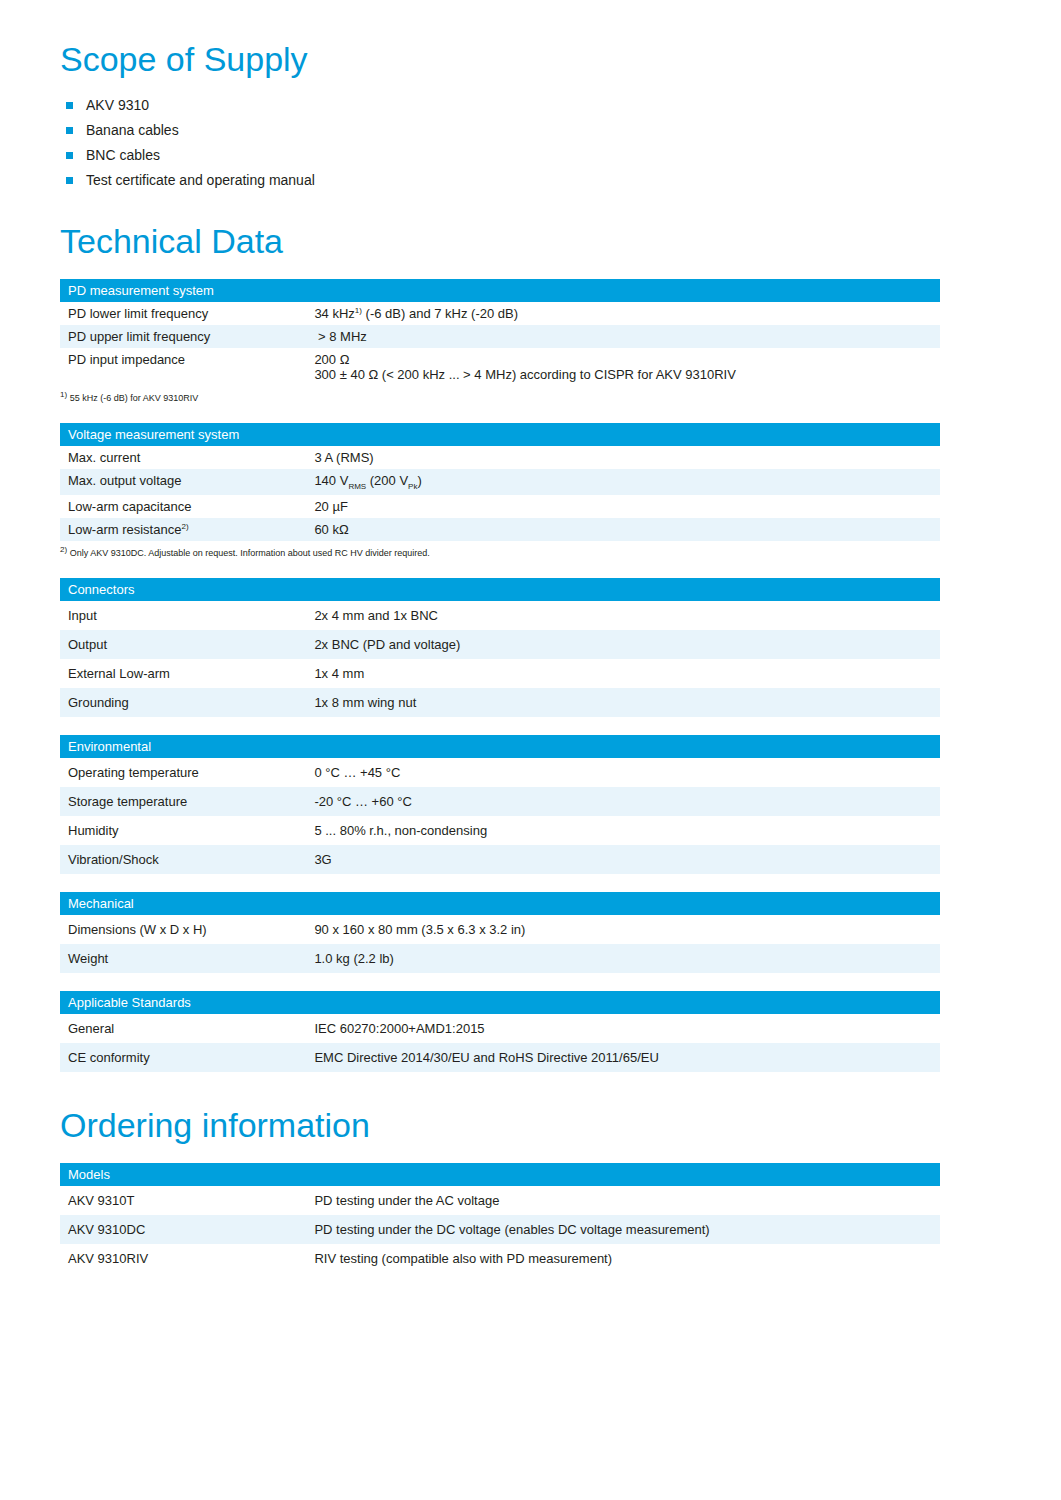Scope of Supply
AKV 9310
Banana cables
BNC cables
Test certificate and operating manual
Technical Data
| PD measurement system |
| --- |
| PD lower limit frequency | 34 kHz 1) (-6 dB) and 7 kHz (-20 dB) |
| PD upper limit frequency | > 8 MHz |
| PD input impedance | 200 Ω 300 ± 40 Ω (< 200 kHz ... > 4 MHz) according to CISPR for AKV 9310RIV |
1) 55 kHz (-6 dB) for AKV 9310RIV
| Voltage measurement system |
| --- |
| Max. current | 3 A (RMS) |
| Max. output voltage | 140 V RMS (200 V Pk ) |
| Low-arm capacitance | 20 µF |
| Low-arm resistance 2) | 60 kΩ |
2) Only AKV 9310DC. Adjustable on request. Information about used RC HV divider required.
| Connectors |
| --- |
| Input | 2x 4 mm and 1x BNC |
| Output | 2x BNC (PD and voltage) |
| External Low-arm | 1x 4 mm |
| Grounding | 1x 8 mm wing nut |
| Environmental |
| --- |
| Operating temperature | 0 °C … +45 °C |
| Storage temperature | -20 °C … +60 °C |
| Humidity | 5 ... 80% r.h., non-condensing |
| Vibration/Shock | 3G |
| Mechanical |
| --- |
| Dimensions (W x D x H) | 90 x 160 x 80 mm (3.5 x 6.3 x 3.2 in) |
| Weight | 1.0 kg (2.2 lb) |
| Applicable Standards |
| --- |
| General | IEC 60270:2000+AMD1:2015 |
| CE conformity | EMC Directive 2014/30/EU and RoHS Directive 2011/65/EU |
Ordering information
| Models |
| --- |
| AKV 9310T | PD testing under the AC voltage |
| AKV 9310DC | PD testing under the DC voltage (enables DC voltage measurement) |
| AKV 9310RIV | RIV testing (compatible also with PD measurement) |